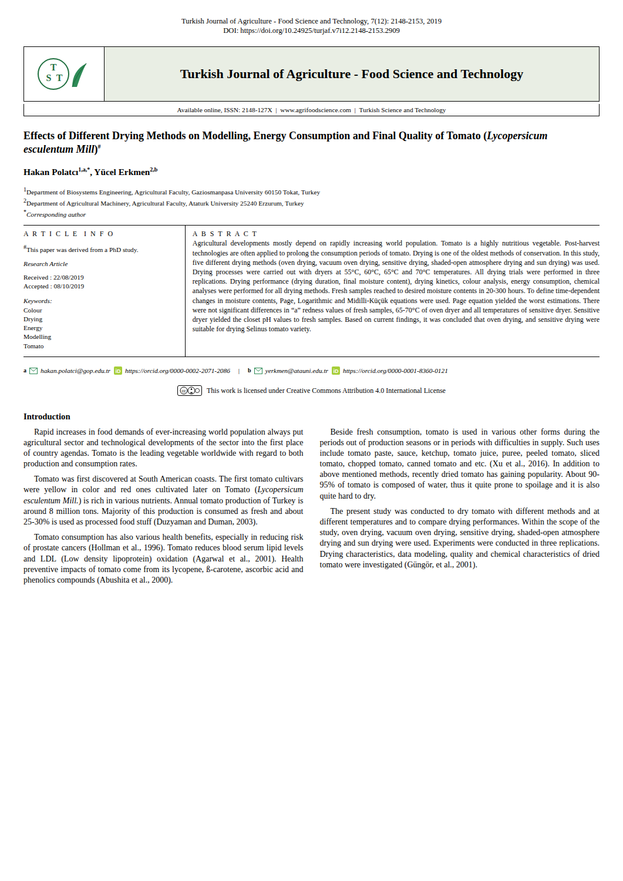Turkish Journal of Agriculture - Food Science and Technology, 7(12): 2148-2153, 2019
DOI: https://doi.org/10.24925/turjaf.v7i12.2148-2153.2909
T S T
Turkish Journal of Agriculture - Food Science and Technology
Available online, ISSN: 2148-127X | www.agrifoodscience.com | Turkish Science and Technology
Effects of Different Drying Methods on Modelling, Energy Consumption and Final Quality of Tomato (Lycopersicum esculentum Mill)#
Hakan Polatcı1,a,*, Yücel Erkmen2,b
1Department of Biosystems Engineering, Agricultural Faculty, Gaziosmanpasa University 60150 Tokat, Turkey
2Department of Agricultural Machinery, Agricultural Faculty, Ataturk University 25240 Erzurum, Turkey
*Corresponding author
A R T I C L E I N F O
#This paper was derived from a PhD study.
Research Article
Received : 22/08/2019
Accepted : 08/10/2019
Keywords:
Colour
Drying
Energy
Modelling
Tomato
A B S T R A C T
Agricultural developments mostly depend on rapidly increasing world population. Tomato is a highly nutritious vegetable. Post-harvest technologies are often applied to prolong the consumption periods of tomato. Drying is one of the oldest methods of conservation. In this study, five different drying methods (oven drying, vacuum oven drying, sensitive drying, shaded-open atmosphere drying and sun drying) was used. Drying processes were carried out with dryers at 55°C, 60°C, 65°C and 70°C temperatures. All drying trials were performed in three replications. Drying performance (drying duration, final moisture content), drying kinetics, colour analysis, energy consumption, chemical analyses were performed for all drying methods. Fresh samples reached to desired moisture contents in 20-300 hours. To define time-dependent changes in moisture contents, Page, Logarithmic and Midilli-Küçük equations were used. Page equation yielded the worst estimations. There were not significant differences in “a” redness values of fresh samples, 65-70°C of oven dryer and all temperatures of sensitive dryer. Sensitive dryer yielded the closet pH values to fresh samples. Based on current findings, it was concluded that oven drying, and sensitive drying were suitable for drying Selinus tomato variety.
a hakan.polatci@gop.edu.tr
iD https://orcid.org/0000-0002-2071-2086
|
b yerkmen@atauni.edu.tr
iD https://orcid.org/0000-0001-8360-0121
cc This work is licensed under Creative Commons Attribution 4.0 International License
Introduction
Rapid increases in food demands of ever-increasing world population always put agricultural sector and technological developments of the sector into the first place of country agendas. Tomato is the leading vegetable worldwide with regard to both production and consumption rates.
Tomato was first discovered at South American coasts. The first tomato cultivars were yellow in color and red ones cultivated later on Tomato (Lycopersicum esculentum Mill.) is rich in various nutrients. Annual tomato production of Turkey is around 8 million tons. Majority of this production is consumed as fresh and about 25-30% is used as processed food stuff (Duzyaman and Duman, 2003).
Tomato consumption has also various health benefits, especially in reducing risk of prostate cancers (Hollman et al., 1996). Tomato reduces blood serum lipid levels and LDL (Low density lipoprotein) oxidation (Agarwal et al., 2001). Health preventive impacts of tomato come from its lycopene, ß-carotene, ascorbic acid and phenolics compounds (Abushita et al., 2000).
Beside fresh consumption, tomato is used in various other forms during the periods out of production seasons or in periods with difficulties in supply. Such uses include tomato paste, sauce, ketchup, tomato juice, puree, peeled tomato, sliced tomato, chopped tomato, canned tomato and etc. (Xu et al., 2016). In addition to above mentioned methods, recently dried tomato has gaining popularity. About 90-95% of tomato is composed of water, thus it quite prone to spoilage and it is also quite hard to dry.
The present study was conducted to dry tomato with different methods and at different temperatures and to compare drying performances. Within the scope of the study, oven drying, vacuum oven drying, sensitive drying, shaded-open atmosphere drying and sun drying were used. Experiments were conducted in three replications. Drying characteristics, data modeling, quality and chemical characteristics of dried tomato were investigated (Güngör, et al., 2001).